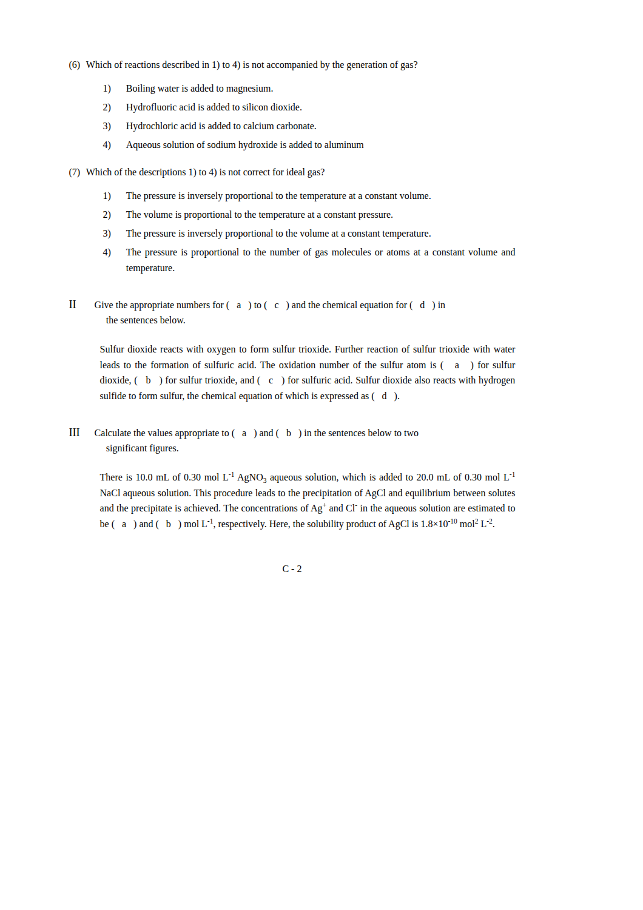(6) Which of reactions described in 1) to 4) is not accompanied by the generation of gas?
1) Boiling water is added to magnesium.
2) Hydrofluoric acid is added to silicon dioxide.
3) Hydrochloric acid is added to calcium carbonate.
4) Aqueous solution of sodium hydroxide is added to aluminum
(7) Which of the descriptions 1) to 4) is not correct for ideal gas?
1) The pressure is inversely proportional to the temperature at a constant volume.
2) The volume is proportional to the temperature at a constant pressure.
3) The pressure is inversely proportional to the volume at a constant temperature.
4) The pressure is proportional to the number of gas molecules or atoms at a constant volume and temperature.
II Give the appropriate numbers for ( a ) to ( c ) and the chemical equation for ( d ) in the sentences below.
Sulfur dioxide reacts with oxygen to form sulfur trioxide. Further reaction of sulfur trioxide with water leads to the formation of sulfuric acid. The oxidation number of the sulfur atom is ( a ) for sulfur dioxide, ( b ) for sulfur trioxide, and ( c ) for sulfuric acid. Sulfur dioxide also reacts with hydrogen sulfide to form sulfur, the chemical equation of which is expressed as ( d ).
III Calculate the values appropriate to ( a ) and ( b ) in the sentences below to two significant figures.
There is 10.0 mL of 0.30 mol L-1 AgNO3 aqueous solution, which is added to 20.0 mL of 0.30 mol L-1 NaCl aqueous solution. This procedure leads to the precipitation of AgCl and equilibrium between solutes and the precipitate is achieved. The concentrations of Ag+ and Cl- in the aqueous solution are estimated to be ( a ) and ( b ) mol L-1, respectively. Here, the solubility product of AgCl is 1.8×10-10 mol2 L-2.
C - 2